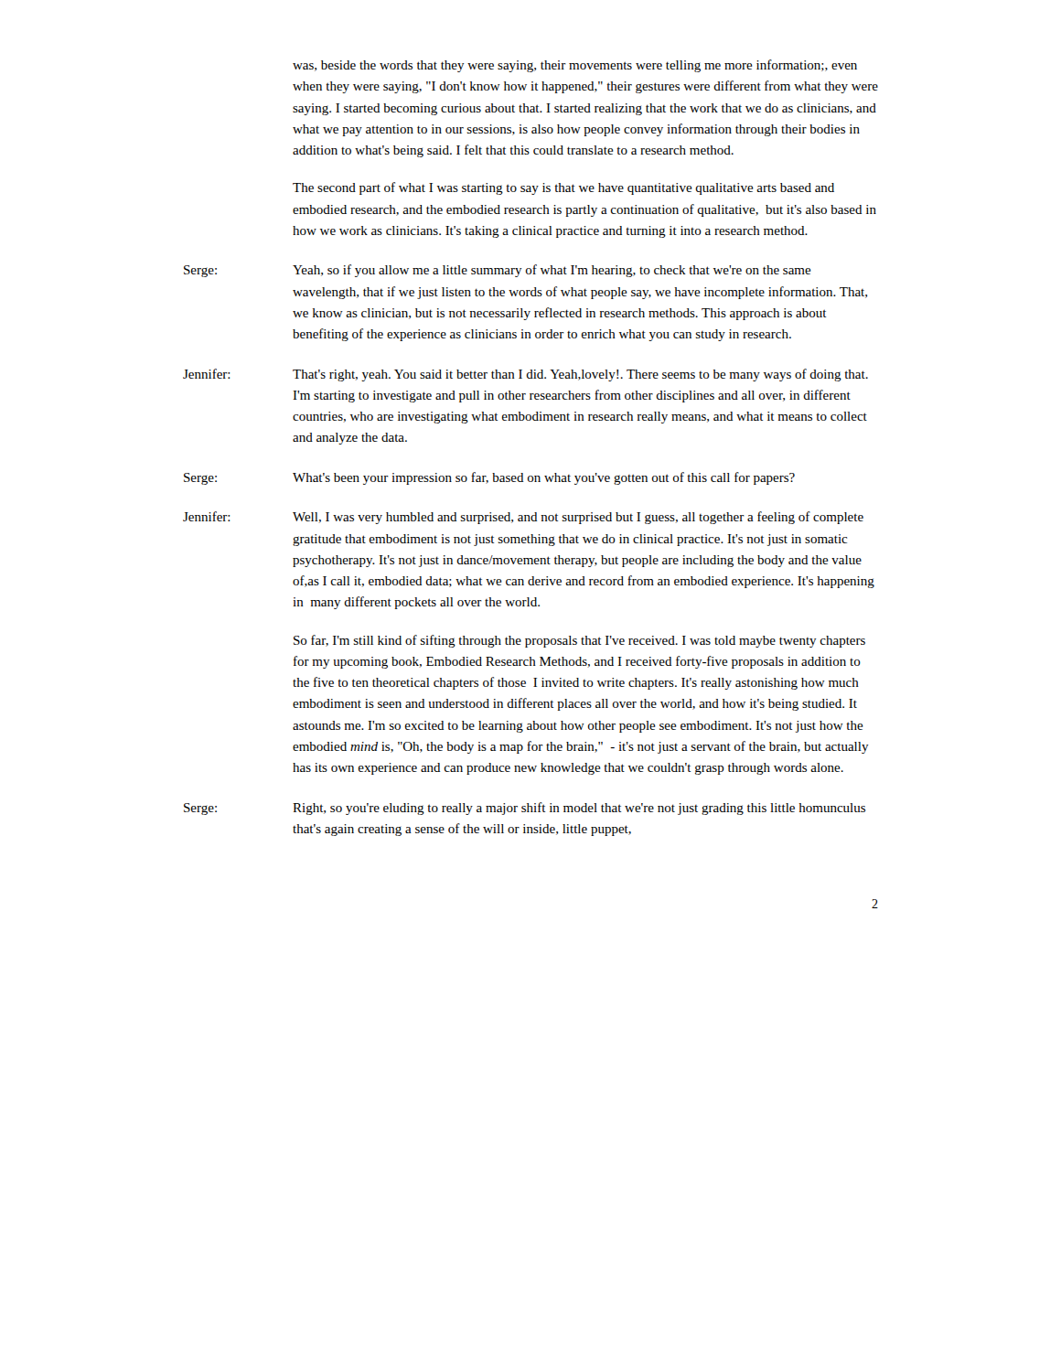was, beside the words that they were saying, their movements were telling me more information;, even when they were saying, "I don't know how it happened," their gestures were different from what they were saying. I started becoming curious about that. I started realizing that the work that we do as clinicians, and what we pay attention to in our sessions, is also how people convey information through their bodies in addition to what's being said. I felt that this could translate to a research method.
The second part of what I was starting to say is that we have quantitative qualitative arts based and embodied research, and the embodied research is partly a continuation of qualitative, but it's also based in how we work as clinicians. It's taking a clinical practice and turning it into a research method.
Serge:
Yeah, so if you allow me a little summary of what I'm hearing, to check that we're on the same wavelength, that if we just listen to the words of what people say, we have incomplete information. That, we know as clinician, but is not necessarily reflected in research methods. This approach is about benefiting of the experience as clinicians in order to enrich what you can study in research.
Jennifer:
That's right, yeah. You said it better than I did. Yeah,lovely!. There seems to be many ways of doing that. I'm starting to investigate and pull in other researchers from other disciplines and all over, in different countries, who are investigating what embodiment in research really means, and what it means to collect and analyze the data.
Serge:
What's been your impression so far, based on what you've gotten out of this call for papers?
Jennifer:
Well, I was very humbled and surprised, and not surprised but I guess, all together a feeling of complete gratitude that embodiment is not just something that we do in clinical practice. It's not just in somatic psychotherapy. It's not just in dance/movement therapy, but people are including the body and the value of,as I call it, embodied data; what we can derive and record from an embodied experience. It's happening in many different pockets all over the world.
So far, I'm still kind of sifting through the proposals that I've received. I was told maybe twenty chapters for my upcoming book, Embodied Research Methods, and I received forty-five proposals in addition to the five to ten theoretical chapters of those I invited to write chapters. It's really astonishing how much embodiment is seen and understood in different places all over the world, and how it's being studied. It astounds me. I'm so excited to be learning about how other people see embodiment. It's not just how the embodied mind is, "Oh, the body is a map for the brain," - it's not just a servant of the brain, but actually has its own experience and can produce new knowledge that we couldn't grasp through words alone.
Serge:
Right, so you're eluding to really a major shift in model that we're not just grading this little homunculus that's again creating a sense of the will or inside, little puppet,
2